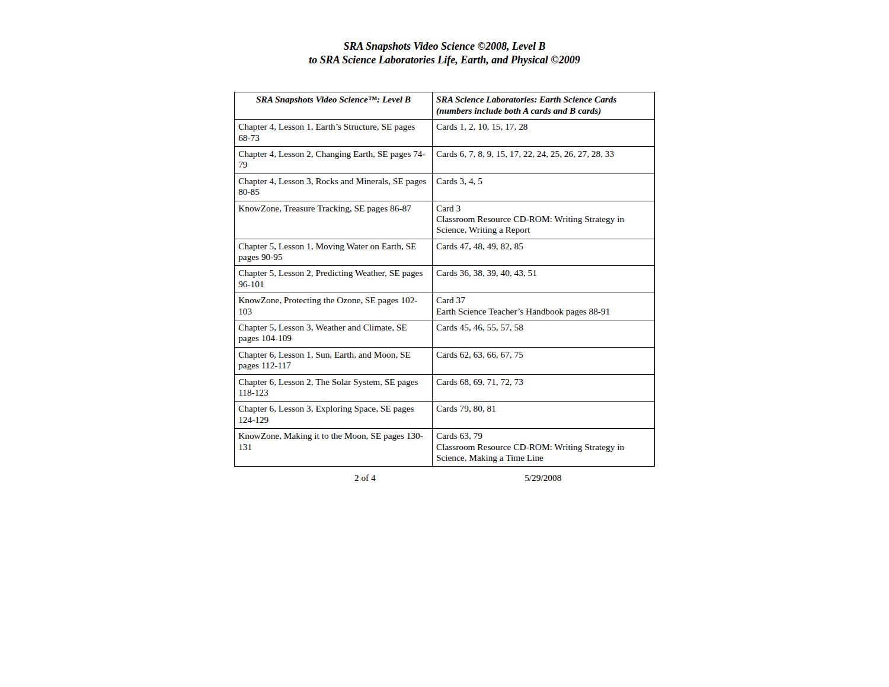SRA Snapshots Video Science ©2008, Level B
to SRA Science Laboratories Life, Earth, and Physical ©2009
| SRA Snapshots Video Science™: Level B | SRA Science Laboratories: Earth Science Cards (numbers include both A cards and B cards) |
| Chapter 4, Lesson 1, Earth’s Structure, SE pages 68-73 | Cards 1, 2, 10, 15, 17, 28 |
| Chapter 4, Lesson 2, Changing Earth, SE pages 74-79 | Cards 6, 7, 8, 9, 15, 17, 22, 24, 25, 26, 27, 28, 33 |
| Chapter 4, Lesson 3, Rocks and Minerals, SE pages 80-85 | Cards 3, 4, 5 |
| KnowZone, Treasure Tracking, SE pages 86-87 | Card 3 Classroom Resource CD-ROM: Writing Strategy in Science, Writing a Report |
| Chapter 5, Lesson 1, Moving Water on Earth, SE pages 90-95 | Cards 47, 48, 49, 82, 85 |
| Chapter 5, Lesson 2, Predicting Weather, SE pages 96-101 | Cards 36, 38, 39, 40, 43, 51 |
| KnowZone, Protecting the Ozone, SE pages 102-103 | Card 37 Earth Science Teacher’s Handbook pages 88-91 |
| Chapter 5, Lesson 3, Weather and Climate, SE pages 104-109 | Cards 45, 46, 55, 57, 58 |
| Chapter 6, Lesson 1, Sun, Earth, and Moon, SE pages 112-117 | Cards 62, 63, 66, 67, 75 |
| Chapter 6, Lesson 2, The Solar System, SE pages 118-123 | Cards 68, 69, 71, 72, 73 |
| Chapter 6, Lesson 3, Exploring Space, SE pages 124-129 | Cards 79, 80, 81 |
| KnowZone, Making it to the Moon, SE pages 130-131 | Cards 63, 79 Classroom Resource CD-ROM: Writing Strategy in Science, Making a Time Line |
2 of 4 5/29/2008